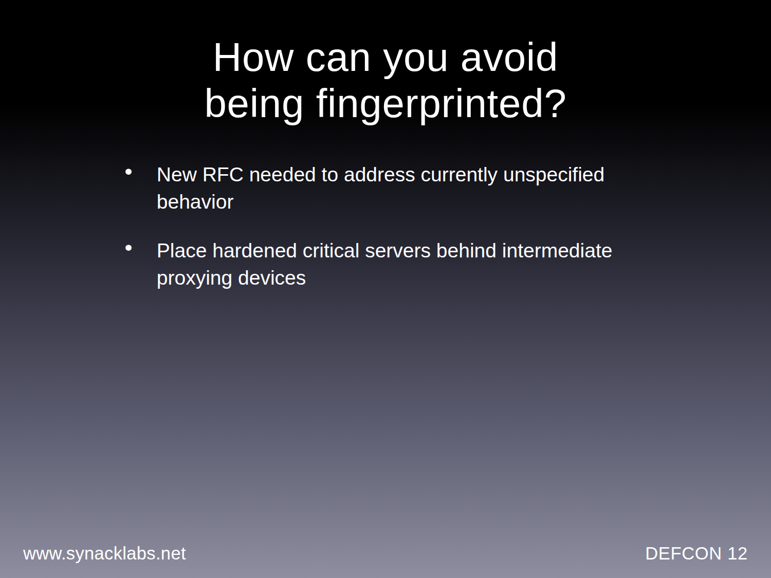How can you avoid
being fingerprinted?
New RFC needed to address currently unspecified behavior
Place hardened critical servers behind intermediate proxying devices
www.synacklabs.net
DEFCON 12